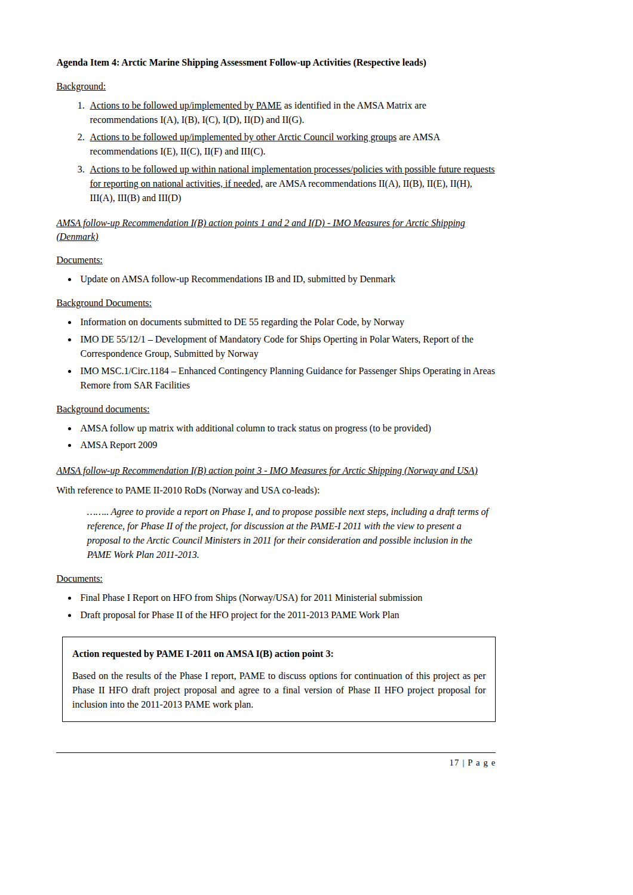Agenda Item 4: Arctic Marine Shipping Assessment Follow-up Activities (Respective leads)
Background:
Actions to be followed up/implemented by PAME as identified in the AMSA Matrix are recommendations I(A), I(B), I(C), I(D), II(D) and II(G).
Actions to be followed up/implemented by other Arctic Council working groups are AMSA recommendations I(E), II(C), II(F) and III(C).
Actions to be followed up within national implementation processes/policies with possible future requests for reporting on national activities, if needed, are AMSA recommendations II(A), II(B), II(E), II(H), III(A), III(B) and III(D)
AMSA follow-up Recommendation I(B) action points 1 and 2 and I(D) - IMO Measures for Arctic Shipping (Denmark)
Documents:
Update on AMSA follow-up Recommendations IB and ID, submitted by Denmark
Background Documents:
Information on documents submitted to DE 55 regarding the Polar Code, by Norway
IMO DE 55/12/1 – Development of Mandatory Code for Ships Operting in Polar Waters, Report of the Correspondence Group, Submitted by Norway
IMO MSC.1/Circ.1184 – Enhanced Contingency Planning Guidance for Passenger Ships Operating in Areas Remore from SAR Facilities
Background documents:
AMSA follow up matrix with additional column to track status on progress (to be provided)
AMSA Report 2009
AMSA follow-up Recommendation I(B) action point 3 - IMO Measures for Arctic Shipping (Norway and USA)
With reference to PAME II-2010 RoDs (Norway and USA co-leads):
…….. Agree to provide a report on Phase I, and to propose possible next steps, including a draft terms of reference, for Phase II of the project, for discussion at the PAME-I 2011 with the view to present a proposal to the Arctic Council Ministers in 2011 for their consideration and possible inclusion in the PAME Work Plan 2011-2013.
Documents:
Final Phase I Report on HFO from Ships (Norway/USA) for 2011 Ministerial submission
Draft proposal for Phase II of the HFO project for the 2011-2013 PAME Work Plan
Action requested by PAME I-2011 on AMSA I(B) action point 3:
Based on the results of the Phase I report, PAME to discuss options for continuation of this project as per Phase II HFO draft project proposal and agree to a final version of Phase II HFO project proposal for inclusion into the 2011-2013 PAME work plan.
17 | P a g e